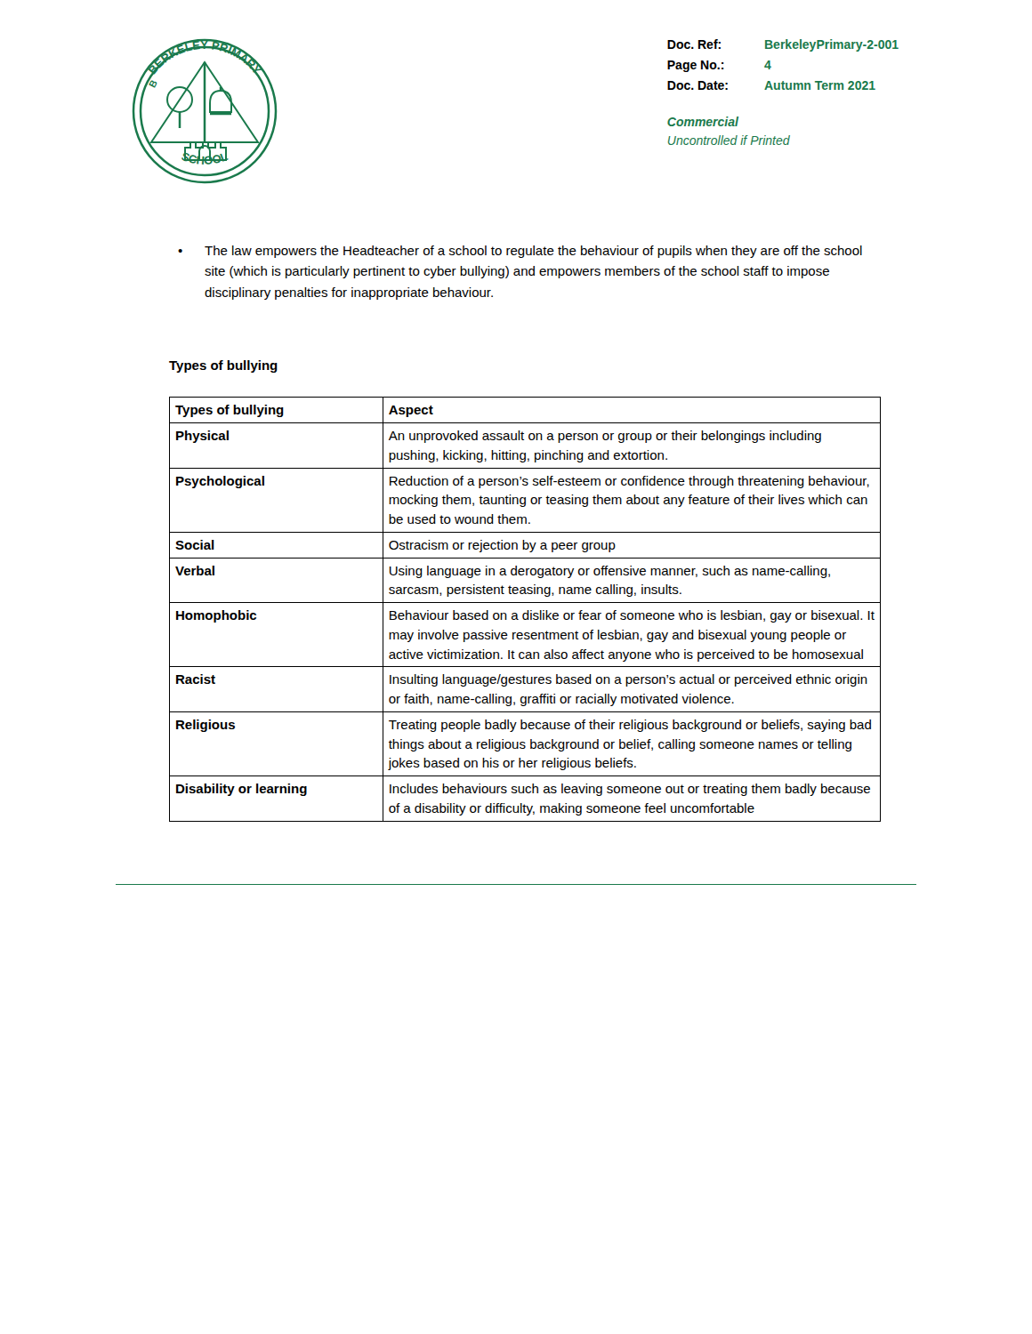B BERKELEY PRIMARY SCHOOL
| Doc. Ref: | BerkeleyPrimary-2-001 |
| Page No.: | 4 |
| Doc. Date: | Autumn Term 2021 |
Commercial
Uncontrolled if Printed
The law empowers the Headteacher of a school to regulate the behaviour of pupils when they are off the school site (which is particularly pertinent to cyber bullying) and empowers members of the school staff to impose disciplinary penalties for inappropriate behaviour.
Types of bullying
| Types of bullying | Aspect |
| --- | --- |
| Physical | An unprovoked assault on a person or group or their belongings including pushing, kicking, hitting, pinching and extortion. |
| Psychological | Reduction of a person’s self-esteem or confidence through threatening behaviour, mocking them, taunting or teasing them about any feature of their lives which can be used to wound them. |
| Social | Ostracism or rejection by a peer group |
| Verbal | Using language in a derogatory or offensive manner, such as name-calling, sarcasm, persistent teasing, name calling, insults. |
| Homophobic | Behaviour based on a dislike or fear of someone who is lesbian, gay or bisexual. It may involve passive resentment of lesbian, gay and bisexual young people or active victimization. It can also affect anyone who is perceived to be homosexual |
| Racist | Insulting language/gestures based on a person’s actual or perceived ethnic origin or faith, name-calling, graffiti or racially motivated violence. |
| Religious | Treating people badly because of their religious background or beliefs, saying bad things about a religious background or belief, calling someone names or telling jokes based on his or her religious beliefs. |
| Disability or learning | Includes behaviours such as leaving someone out or treating them badly because of a disability or difficulty, making someone feel uncomfortable |